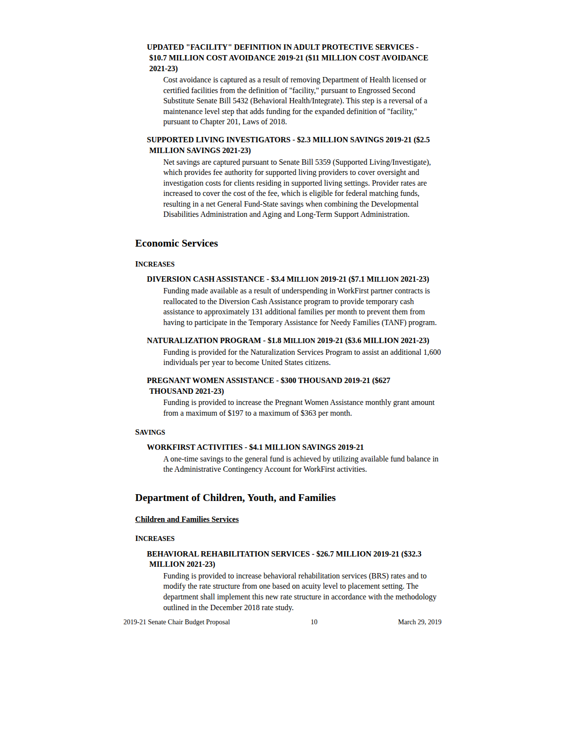UPDATED "FACILITY" DEFINITION IN ADULT PROTECTIVE SERVICES -
$10.7 MILLION COST AVOIDANCE 2019-21 ($11 MILLION COST AVOIDANCE
2021-23)
Cost avoidance is captured as a result of removing Department of Health licensed or certified facilities from the definition of "facility," pursuant to Engrossed Second Substitute Senate Bill 5432 (Behavioral Health/Integrate). This step is a reversal of a maintenance level step that adds funding for the expanded definition of "facility," pursuant to Chapter 201, Laws of 2018.
SUPPORTED LIVING INVESTIGATORS - $2.3 MILLION SAVINGS 2019-21 ($2.5
MILLION SAVINGS 2021-23)
Net savings are captured pursuant to Senate Bill 5359 (Supported Living/Investigate), which provides fee authority for supported living providers to cover oversight and investigation costs for clients residing in supported living settings. Provider rates are increased to cover the cost of the fee, which is eligible for federal matching funds, resulting in a net General Fund-State savings when combining the Developmental Disabilities Administration and Aging and Long-Term Support Administration.
Economic Services
INCREASES
DIVERSION CASH ASSISTANCE - $3.4 MILLION 2019-21 ($7.1 MILLION 2021-23)
Funding made available as a result of underspending in WorkFirst partner contracts is reallocated to the Diversion Cash Assistance program to provide temporary cash assistance to approximately 131 additional families per month to prevent them from having to participate in the Temporary Assistance for Needy Families (TANF) program.
NATURALIZATION PROGRAM - $1.8 MILLION 2019-21 ($3.6 MILLION 2021-23)
Funding is provided for the Naturalization Services Program to assist an additional 1,600 individuals per year to become United States citizens.
PREGNANT WOMEN ASSISTANCE - $300 THOUSAND 2019-21 ($627
THOUSAND 2021-23)
Funding is provided to increase the Pregnant Women Assistance monthly grant amount from a maximum of $197 to a maximum of $363 per month.
SAVINGS
WORKFIRST ACTIVITIES - $4.1 MILLION SAVINGS 2019-21
A one-time savings to the general fund is achieved by utilizing available fund balance in the Administrative Contingency Account for WorkFirst activities.
Department of Children, Youth, and Families
Children and Families Services
INCREASES
BEHAVIORAL REHABILITATION SERVICES - $26.7 MILLION 2019-21 ($32.3
MILLION 2021-23)
Funding is provided to increase behavioral rehabilitation services (BRS) rates and to modify the rate structure from one based on acuity level to placement setting. The department shall implement this new rate structure in accordance with the methodology outlined in the December 2018 rate study.
2019-21 Senate Chair Budget Proposal
10
March 29, 2019